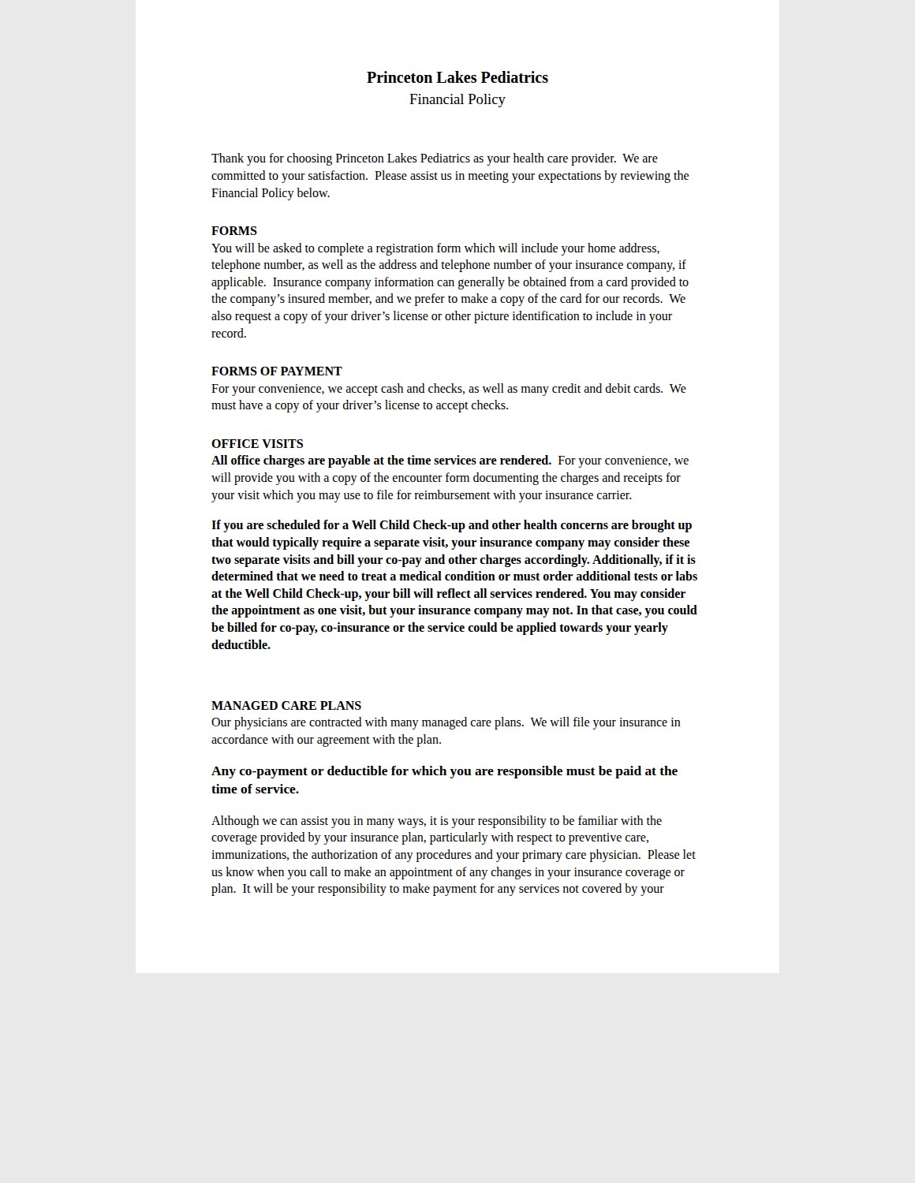Princeton Lakes Pediatrics Financial Policy
Thank you for choosing Princeton Lakes Pediatrics as your health care provider. We are committed to your satisfaction. Please assist us in meeting your expectations by reviewing the Financial Policy below.
Forms
You will be asked to complete a registration form which will include your home address, telephone number, as well as the address and telephone number of your insurance company, if applicable. Insurance company information can generally be obtained from a card provided to the company’s insured member, and we prefer to make a copy of the card for our records. We also request a copy of your driver’s license or other picture identification to include in your record.
Forms of Payment
For your convenience, we accept cash and checks, as well as many credit and debit cards. We must have a copy of your driver’s license to accept checks.
Office Visits
All office charges are payable at the time services are rendered. For your convenience, we will provide you with a copy of the encounter form documenting the charges and receipts for your visit which you may use to file for reimbursement with your insurance carrier.
If you are scheduled for a Well Child Check-up and other health concerns are brought up that would typically require a separate visit, your insurance company may consider these two separate visits and bill your co-pay and other charges accordingly. Additionally, if it is determined that we need to treat a medical condition or must order additional tests or labs at the Well Child Check-up, your bill will reflect all services rendered. You may consider the appointment as one visit, but your insurance company may not. In that case, you could be billed for co-pay, co-insurance or the service could be applied towards your yearly deductible.
Managed Care Plans
Our physicians are contracted with many managed care plans. We will file your insurance in accordance with our agreement with the plan.
Any co-payment or deductible for which you are responsible must be paid at the time of service.
Although we can assist you in many ways, it is your responsibility to be familiar with the coverage provided by your insurance plan, particularly with respect to preventive care, immunizations, the authorization of any procedures and your primary care physician. Please let us know when you call to make an appointment of any changes in your insurance coverage or plan. It will be your responsibility to make payment for any services not covered by your